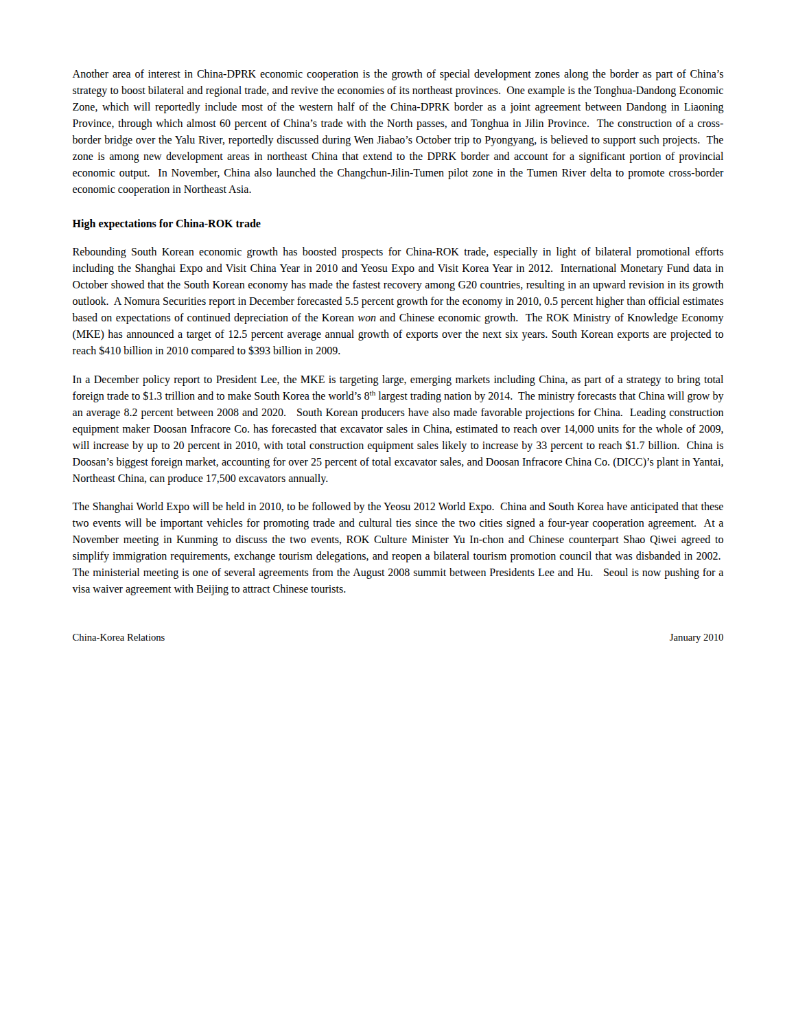Another area of interest in China-DPRK economic cooperation is the growth of special development zones along the border as part of China’s strategy to boost bilateral and regional trade, and revive the economies of its northeast provinces. One example is the Tonghua-Dandong Economic Zone, which will reportedly include most of the western half of the China-DPRK border as a joint agreement between Dandong in Liaoning Province, through which almost 60 percent of China’s trade with the North passes, and Tonghua in Jilin Province. The construction of a cross-border bridge over the Yalu River, reportedly discussed during Wen Jiabao’s October trip to Pyongyang, is believed to support such projects. The zone is among new development areas in northeast China that extend to the DPRK border and account for a significant portion of provincial economic output. In November, China also launched the Changchun-Jilin-Tumen pilot zone in the Tumen River delta to promote cross-border economic cooperation in Northeast Asia.
High expectations for China-ROK trade
Rebounding South Korean economic growth has boosted prospects for China-ROK trade, especially in light of bilateral promotional efforts including the Shanghai Expo and Visit China Year in 2010 and Yeosu Expo and Visit Korea Year in 2012. International Monetary Fund data in October showed that the South Korean economy has made the fastest recovery among G20 countries, resulting in an upward revision in its growth outlook. A Nomura Securities report in December forecasted 5.5 percent growth for the economy in 2010, 0.5 percent higher than official estimates based on expectations of continued depreciation of the Korean won and Chinese economic growth. The ROK Ministry of Knowledge Economy (MKE) has announced a target of 12.5 percent average annual growth of exports over the next six years. South Korean exports are projected to reach $410 billion in 2010 compared to $393 billion in 2009.
In a December policy report to President Lee, the MKE is targeting large, emerging markets including China, as part of a strategy to bring total foreign trade to $1.3 trillion and to make South Korea the world’s 8th largest trading nation by 2014. The ministry forecasts that China will grow by an average 8.2 percent between 2008 and 2020. South Korean producers have also made favorable projections for China. Leading construction equipment maker Doosan Infracore Co. has forecasted that excavator sales in China, estimated to reach over 14,000 units for the whole of 2009, will increase by up to 20 percent in 2010, with total construction equipment sales likely to increase by 33 percent to reach $1.7 billion. China is Doosan’s biggest foreign market, accounting for over 25 percent of total excavator sales, and Doosan Infracore China Co. (DICC)’s plant in Yantai, Northeast China, can produce 17,500 excavators annually.
The Shanghai World Expo will be held in 2010, to be followed by the Yeosu 2012 World Expo. China and South Korea have anticipated that these two events will be important vehicles for promoting trade and cultural ties since the two cities signed a four-year cooperation agreement. At a November meeting in Kunming to discuss the two events, ROK Culture Minister Yu In-chon and Chinese counterpart Shao Qiwei agreed to simplify immigration requirements, exchange tourism delegations, and reopen a bilateral tourism promotion council that was disbanded in 2002. The ministerial meeting is one of several agreements from the August 2008 summit between Presidents Lee and Hu. Seoul is now pushing for a visa waiver agreement with Beijing to attract Chinese tourists.
China-Korea Relations January 2010